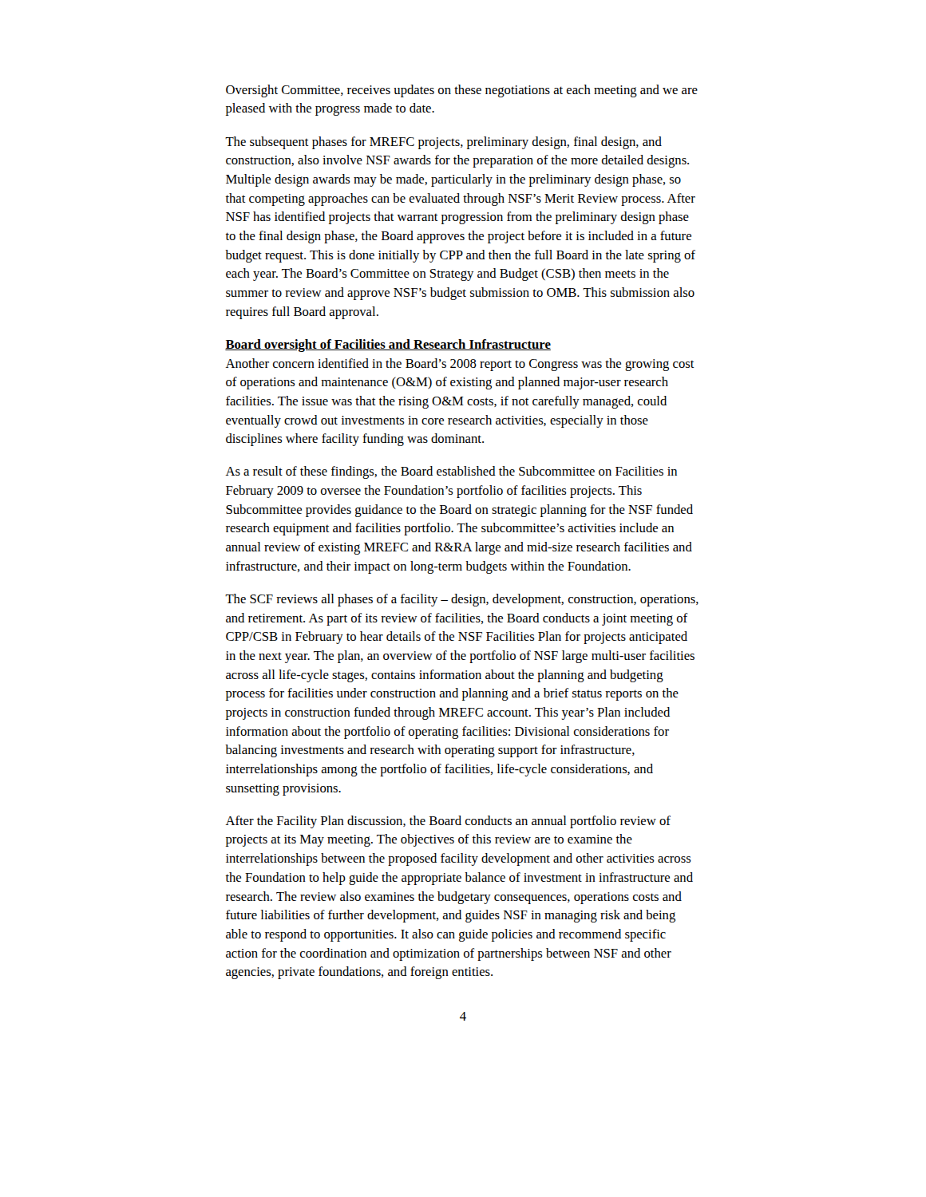Oversight Committee, receives updates on these negotiations at each meeting and we are pleased with the progress made to date.
The subsequent phases for MREFC projects, preliminary design, final design, and construction, also involve NSF awards for the preparation of the more detailed designs. Multiple design awards may be made, particularly in the preliminary design phase, so that competing approaches can be evaluated through NSF’s Merit Review process. After NSF has identified projects that warrant progression from the preliminary design phase to the final design phase, the Board approves the project before it is included in a future budget request. This is done initially by CPP and then the full Board in the late spring of each year. The Board’s Committee on Strategy and Budget (CSB) then meets in the summer to review and approve NSF’s budget submission to OMB. This submission also requires full Board approval.
Board oversight of Facilities and Research Infrastructure
Another concern identified in the Board’s 2008 report to Congress was the growing cost of operations and maintenance (O&M) of existing and planned major-user research facilities. The issue was that the rising O&M costs, if not carefully managed, could eventually crowd out investments in core research activities, especially in those disciplines where facility funding was dominant.
As a result of these findings, the Board established the Subcommittee on Facilities in February 2009 to oversee the Foundation’s portfolio of facilities projects. This Subcommittee provides guidance to the Board on strategic planning for the NSF funded research equipment and facilities portfolio. The subcommittee’s activities include an annual review of existing MREFC and R&RA large and mid-size research facilities and infrastructure, and their impact on long-term budgets within the Foundation.
The SCF reviews all phases of a facility – design, development, construction, operations, and retirement. As part of its review of facilities, the Board conducts a joint meeting of CPP/CSB in February to hear details of the NSF Facilities Plan for projects anticipated in the next year. The plan, an overview of the portfolio of NSF large multi-user facilities across all life-cycle stages, contains information about the planning and budgeting process for facilities under construction and planning and a brief status reports on the projects in construction funded through MREFC account. This year’s Plan included information about the portfolio of operating facilities: Divisional considerations for balancing investments and research with operating support for infrastructure, interrelationships among the portfolio of facilities, life-cycle considerations, and sunsetting provisions.
After the Facility Plan discussion, the Board conducts an annual portfolio review of projects at its May meeting. The objectives of this review are to examine the interrelationships between the proposed facility development and other activities across the Foundation to help guide the appropriate balance of investment in infrastructure and research. The review also examines the budgetary consequences, operations costs and future liabilities of further development, and guides NSF in managing risk and being able to respond to opportunities. It also can guide policies and recommend specific action for the coordination and optimization of partnerships between NSF and other agencies, private foundations, and foreign entities.
4